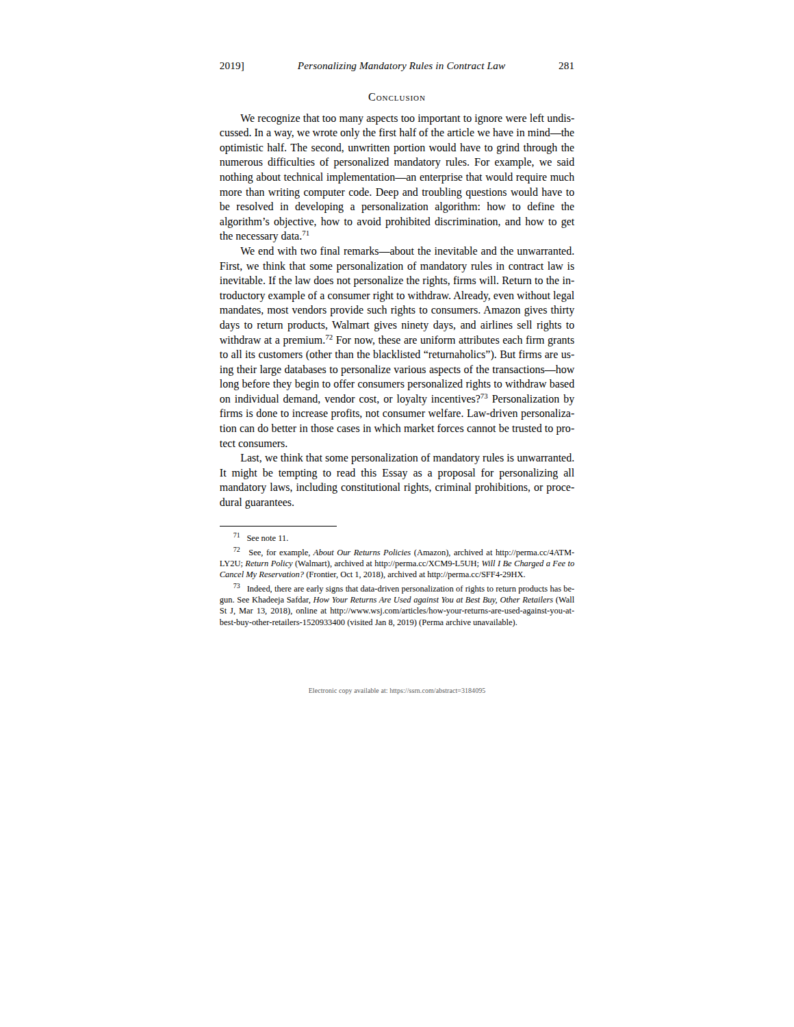2019] Personalizing Mandatory Rules in Contract Law 281
Conclusion
We recognize that too many aspects too important to ignore were left undiscussed. In a way, we wrote only the first half of the article we have in mind—the optimistic half. The second, unwritten portion would have to grind through the numerous difficulties of personalized mandatory rules. For example, we said nothing about technical implementation—an enterprise that would require much more than writing computer code. Deep and troubling questions would have to be resolved in developing a personalization algorithm: how to define the algorithm’s objective, how to avoid prohibited discrimination, and how to get the necessary data.71
We end with two final remarks—about the inevitable and the unwarranted. First, we think that some personalization of mandatory rules in contract law is inevitable. If the law does not personalize the rights, firms will. Return to the introductory example of a consumer right to withdraw. Already, even without legal mandates, most vendors provide such rights to consumers. Amazon gives thirty days to return products, Walmart gives ninety days, and airlines sell rights to withdraw at a premium.72 For now, these are uniform attributes each firm grants to all its customers (other than the blacklisted “returnaholics”). But firms are using their large databases to personalize various aspects of the transactions—how long before they begin to offer consumers personalized rights to withdraw based on individual demand, vendor cost, or loyalty incentives?73 Personalization by firms is done to increase profits, not consumer welfare. Law-driven personalization can do better in those cases in which market forces cannot be trusted to protect consumers.
Last, we think that some personalization of mandatory rules is unwarranted. It might be tempting to read this Essay as a proposal for personalizing all mandatory laws, including constitutional rights, criminal prohibitions, or procedural guarantees.
71 See note 11.
72 See, for example, About Our Returns Policies (Amazon), archived at http://perma.cc/4ATM-LY2U; Return Policy (Walmart), archived at http://perma.cc/XCM9-L5UH; Will I Be Charged a Fee to Cancel My Reservation? (Frontier, Oct 1, 2018), archived at http://perma.cc/SFF4-29HX.
73 Indeed, there are early signs that data-driven personalization of rights to return products has begun. See Khadeeja Safdar, How Your Returns Are Used against You at Best Buy, Other Retailers (Wall St J, Mar 13, 2018), online at http://www.wsj.com/articles/how-your-returns-are-used-against-you-at-best-buy-other-retailers-1520933400 (visited Jan 8, 2019) (Perma archive unavailable).
Electronic copy available at: https://ssrn.com/abstract=3184095